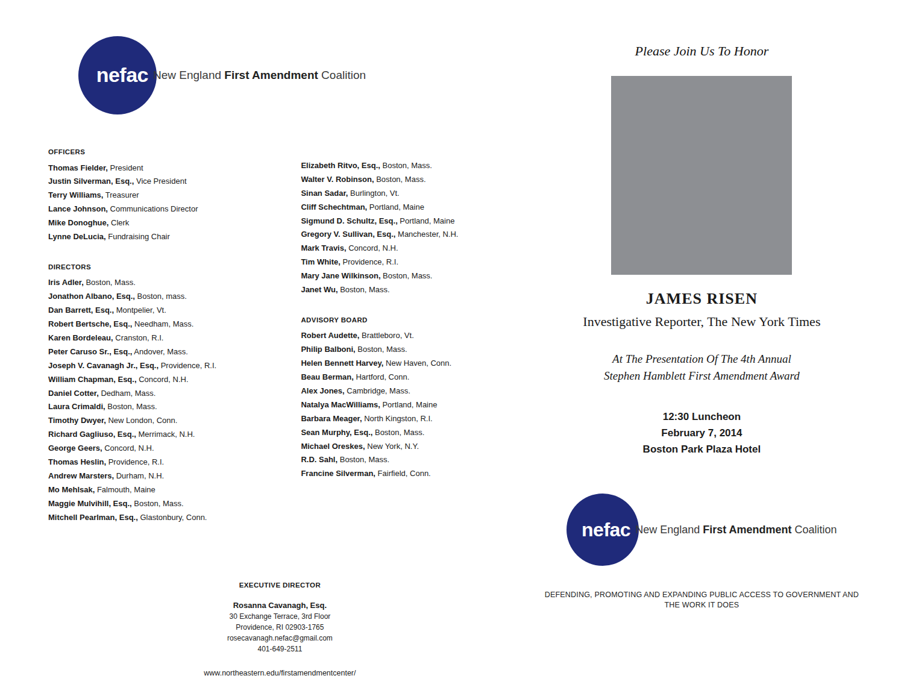nefac
New England First Amendment Coalition
Officers
Thomas Fielder, President
Justin Silverman, Esq., Vice President
Terry Williams, Treasurer
Lance Johnson, Communications Director
Mike Donoghue, Clerk
Lynne DeLucia, Fundraising Chair
Directors
Iris Adler, Boston, Mass.
Jonathon Albano, Esq., Boston, mass.
Dan Barrett, Esq., Montpelier, Vt.
Robert Bertsche, Esq., Needham, Mass.
Karen Bordeleau, Cranston, R.I.
Peter Caruso Sr., Esq., Andover, Mass.
Joseph V. Cavanagh Jr., Esq., Providence, R.I.
William Chapman, Esq., Concord, N.H.
Daniel Cotter, Dedham, Mass.
Laura Crimaldi, Boston, Mass.
Timothy Dwyer, New London, Conn.
Richard Gagliuso, Esq., Merrimack, N.H.
George Geers, Concord, N.H.
Thomas Heslin, Providence, R.I.
Andrew Marsters, Durham, N.H.
Mo Mehlsak, Falmouth, Maine
Maggie Mulvihill, Esq., Boston, Mass.
Mitchell Pearlman, Esq., Glastonbury, Conn.
Elizabeth Ritvo, Esq., Boston, Mass.
Walter V. Robinson, Boston, Mass.
Sinan Sadar, Burlington, Vt.
Cliff Schechtman, Portland, Maine
Sigmund D. Schultz, Esq., Portland, Maine
Gregory V. Sullivan, Esq., Manchester, N.H.
Mark Travis, Concord, N.H.
Tim White, Providence, R.I.
Mary Jane Wilkinson, Boston, Mass.
Janet Wu, Boston, Mass.
Advisory Board
Robert Audette, Brattleboro, Vt.
Philip Balboni, Boston, Mass.
Helen Bennett Harvey, New Haven, Conn.
Beau Berman, Hartford, Conn.
Alex Jones, Cambridge, Mass.
Natalya MacWilliams, Portland, Maine
Barbara Meager, North Kingston, R.I.
Sean Murphy, Esq., Boston, Mass.
Michael Oreskes, New York, N.Y.
R.D. Sahl, Boston, Mass.
Francine Silverman, Fairfield, Conn.
Executive Director
Rosanna Cavanagh, Esq.
30 Exchange Terrace, 3rd Floor
Providence, RI 02903-1765
rosecavanagh.nefac@gmail.com
401-649-2511
www.northeastern.edu/firstamendmentcenter/
Please Join Us To Honor
JAMES RISEN
Investigative Reporter, The New York Times
At The Presentation Of The 4th Annual
Stephen Hamblett First Amendment Award
12:30 Luncheon
February 7, 2014
Boston Park Plaza Hotel
nefac
New England First Amendment Coalition
DEFENDING, PROMOTING AND EXPANDING PUBLIC ACCESS TO GOVERNMENT AND THE WORK IT DOES